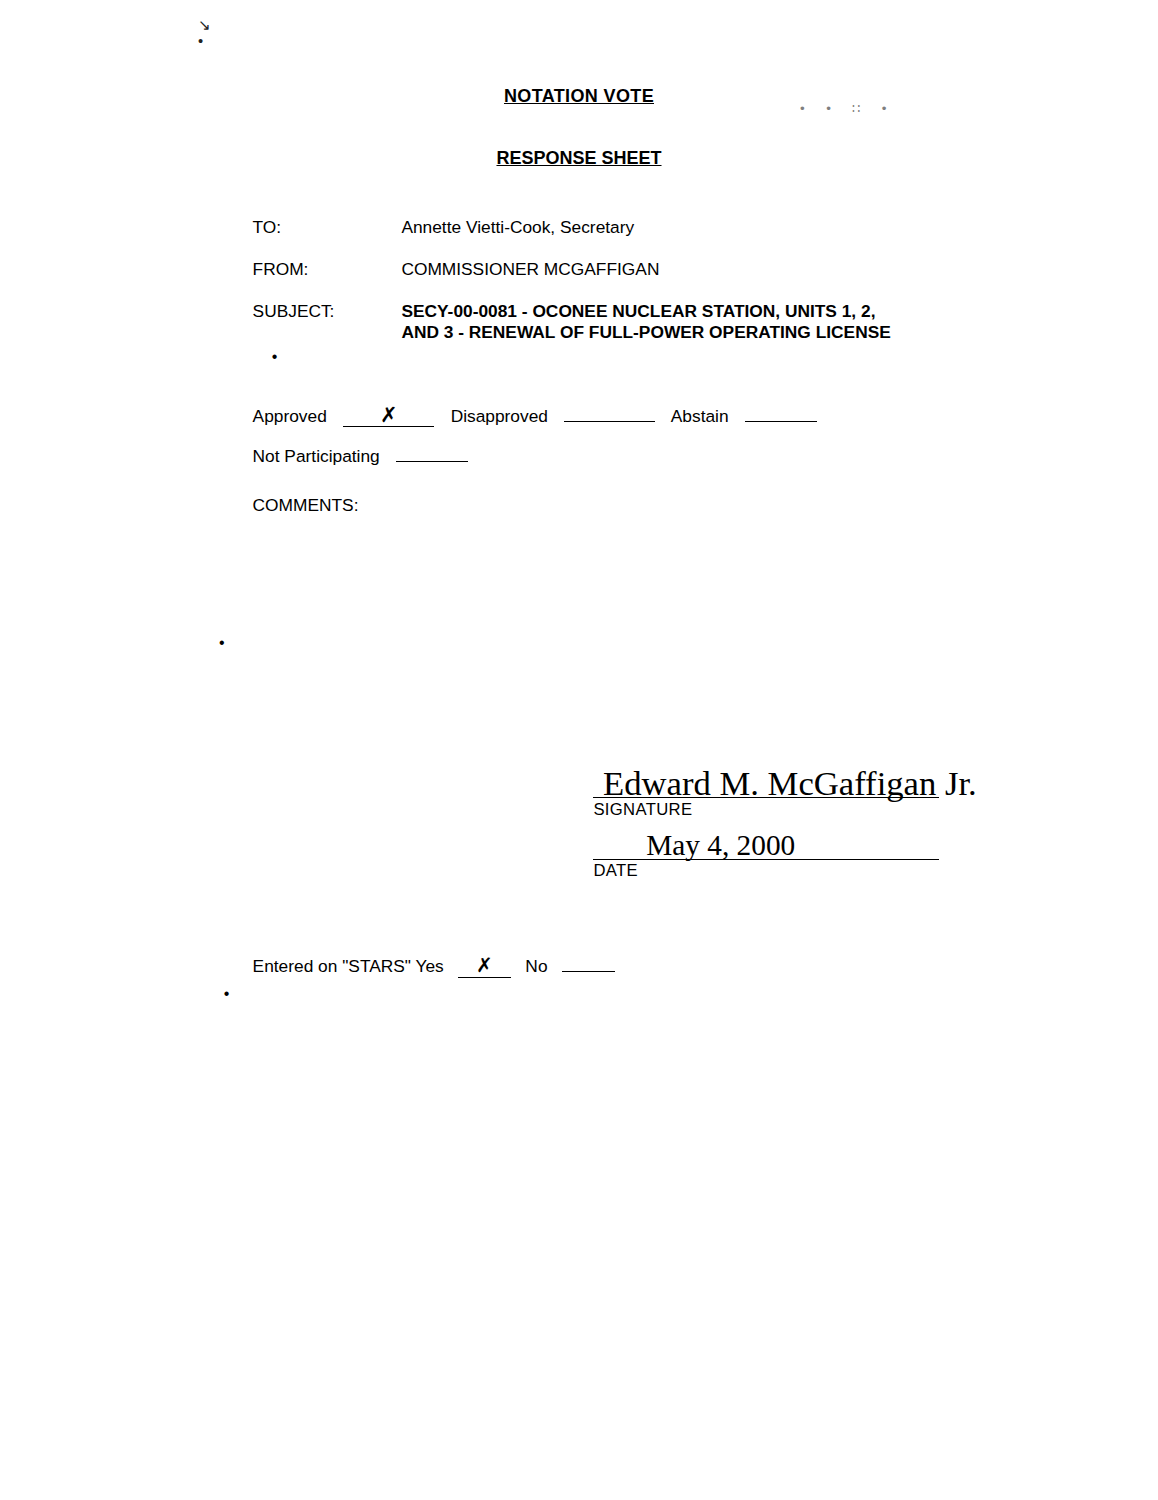↘ •
• • ∷ •
NOTATION VOTE
RESPONSE SHEET
| TO: | Annette Vietti-Cook, Secretary |
| FROM: | COMMISSIONER MCGAFFIGAN |
| SUBJECT: | SECY-00-0081 - OCONEE NUCLEAR STATION, UNITS 1, 2, AND 3 - RENEWAL OF FULL-POWER OPERATING LICENSE |
•
Approved ✗ Disapproved Abstain
Not Participating
COMMENTS:
•
Edward M. McGaffigan Jr.
SIGNATURE
May 4, 2000
DATE
Entered on "STARS" Yes ✗ No
•